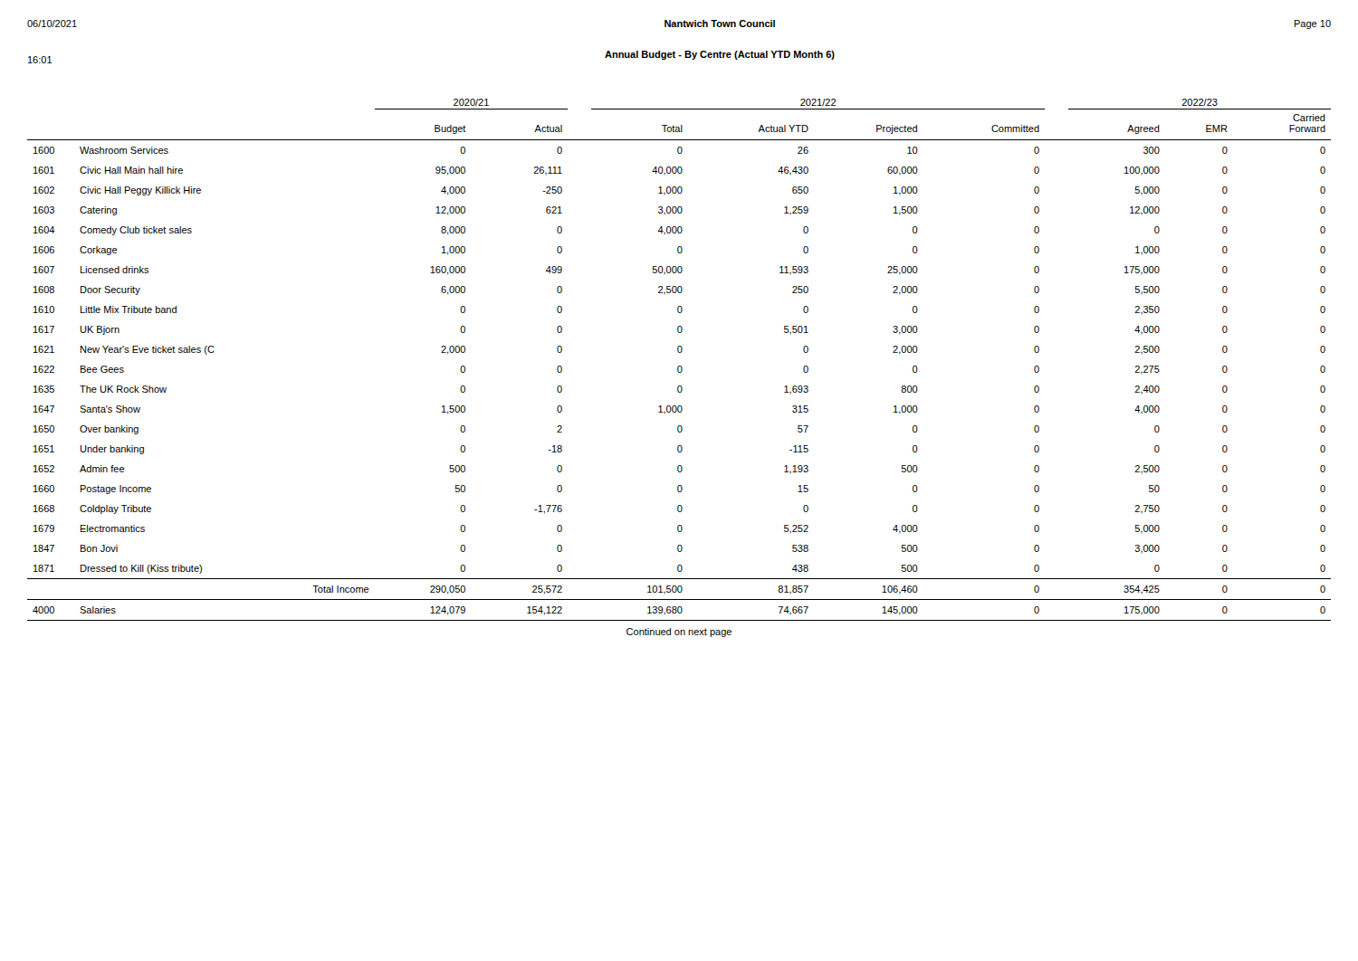06/10/2021
16:01
Page 10
Nantwich Town Council
Annual Budget - By Centre (Actual YTD Month 6)
| | | 2020/21 | | 2021/22 | | 2022/23 |
| --- | --- | --- | --- | --- | --- | --- |
| | | Budget | Actual | | Total | Actual YTD | Projected | Committed | | Agreed | EMR | Carried Forward |
| 1600 | Washroom Services | 0 | 0 | | 0 | 26 | 10 | 0 | | 300 | 0 | 0 |
| 1601 | Civic Hall Main hall hire | 95,000 | 26,111 | | 40,000 | 46,430 | 60,000 | 0 | | 100,000 | 0 | 0 |
| 1602 | Civic Hall Peggy Killick Hire | 4,000 | -250 | | 1,000 | 650 | 1,000 | 0 | | 5,000 | 0 | 0 |
| 1603 | Catering | 12,000 | 621 | | 3,000 | 1,259 | 1,500 | 0 | | 12,000 | 0 | 0 |
| 1604 | Comedy Club ticket sales | 8,000 | 0 | | 4,000 | 0 | 0 | 0 | | 0 | 0 | 0 |
| 1606 | Corkage | 1,000 | 0 | | 0 | 0 | 0 | 0 | | 1,000 | 0 | 0 |
| 1607 | Licensed drinks | 160,000 | 499 | | 50,000 | 11,593 | 25,000 | 0 | | 175,000 | 0 | 0 |
| 1608 | Door Security | 6,000 | 0 | | 2,500 | 250 | 2,000 | 0 | | 5,500 | 0 | 0 |
| 1610 | Little Mix Tribute band | 0 | 0 | | 0 | 0 | 0 | 0 | | 2,350 | 0 | 0 |
| 1617 | UK Bjorn | 0 | 0 | | 0 | 5,501 | 3,000 | 0 | | 4,000 | 0 | 0 |
| 1621 | New Year's Eve ticket sales (C | 2,000 | 0 | | 0 | 0 | 2,000 | 0 | | 2,500 | 0 | 0 |
| 1622 | Bee Gees | 0 | 0 | | 0 | 0 | 0 | 0 | | 2,275 | 0 | 0 |
| 1635 | The UK Rock Show | 0 | 0 | | 0 | 1,693 | 800 | 0 | | 2,400 | 0 | 0 |
| 1647 | Santa's Show | 1,500 | 0 | | 1,000 | 315 | 1,000 | 0 | | 4,000 | 0 | 0 |
| 1650 | Over banking | 0 | 2 | | 0 | 57 | 0 | 0 | | 0 | 0 | 0 |
| 1651 | Under banking | 0 | -18 | | 0 | -115 | 0 | 0 | | 0 | 0 | 0 |
| 1652 | Admin fee | 500 | 0 | | 0 | 1,193 | 500 | 0 | | 2,500 | 0 | 0 |
| 1660 | Postage Income | 50 | 0 | | 0 | 15 | 0 | 0 | | 50 | 0 | 0 |
| 1668 | Coldplay Tribute | 0 | -1,776 | | 0 | 0 | 0 | 0 | | 2,750 | 0 | 0 |
| 1679 | Electromantics | 0 | 0 | | 0 | 5,252 | 4,000 | 0 | | 5,000 | 0 | 0 |
| 1847 | Bon Jovi | 0 | 0 | | 0 | 538 | 500 | 0 | | 3,000 | 0 | 0 |
| 1871 | Dressed to Kill (Kiss tribute) | 0 | 0 | | 0 | 438 | 500 | 0 | | 0 | 0 | 0 |
| | Total Income | 290,050 | 25,572 | | 101,500 | 81,857 | 106,460 | 0 | | 354,425 | 0 | 0 |
| 4000 | Salaries | 124,079 | 154,122 | | 139,680 | 74,667 | 145,000 | 0 | | 175,000 | 0 | 0 |
Continued on next page